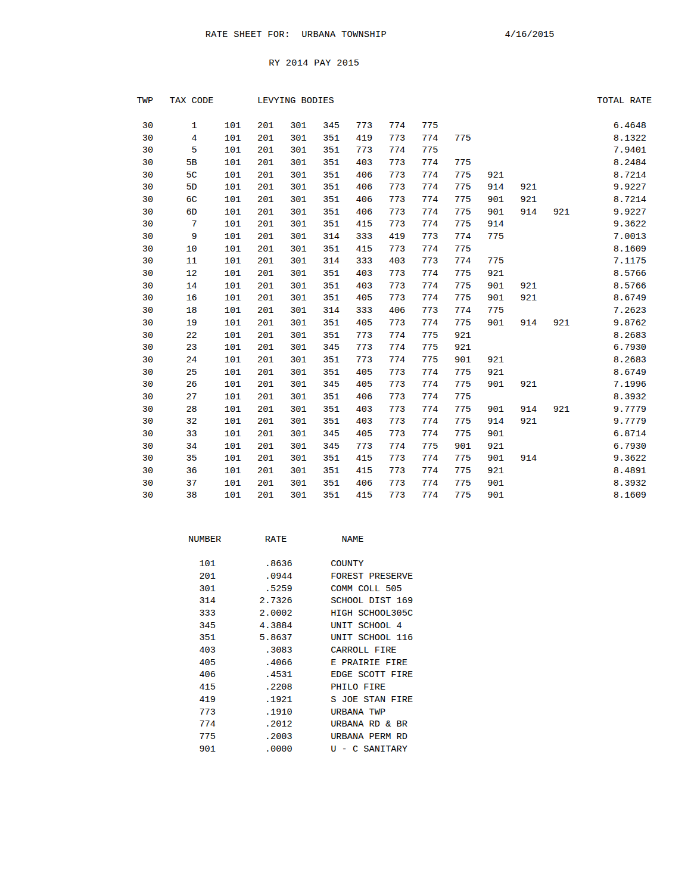RATE SHEET FOR: URBANA TOWNSHIP
4/16/2015
RY 2014 PAY 2015
TWP   TAX CODE        LEVYING BODIES                                                TOTAL RATE

 30       1     101   201   301   345   773   774   775                                6.4648
 30       4     101   201   301   351   419   773   774   775                          8.1322
 30       5     101   201   301   351   773   774   775                                7.9401
 30      5B     101   201   301   351   403   773   774   775                          8.2484
 30      5C     101   201   301   351   406   773   774   775   921                    8.7214
 30      5D     101   201   301   351   406   773   774   775   914   921              9.9227
 30      6C     101   201   301   351   406   773   774   775   901   921              8.7214
 30      6D     101   201   301   351   406   773   774   775   901   914   921        9.9227
 30       7     101   201   301   351   415   773   774   775   914                    9.3622
 30       9     101   201   301   314   333   419   773   774   775                    7.0013
 30      10     101   201   301   351   415   773   774   775                          8.1609
 30      11     101   201   301   314   333   403   773   774   775                    7.1175
 30      12     101   201   301   351   403   773   774   775   921                    8.5766
 30      14     101   201   301   351   403   773   774   775   901   921              8.5766
 30      16     101   201   301   351   405   773   774   775   901   921              8.6749
 30      18     101   201   301   314   333   406   773   774   775                    7.2623
 30      19     101   201   301   351   405   773   774   775   901   914   921        9.8762
 30      22     101   201   301   351   773   774   775   921                          8.2683
 30      23     101   201   301   345   773   774   775   921                          6.7930
 30      24     101   201   301   351   773   774   775   901   921                    8.2683
 30      25     101   201   301   351   405   773   774   775   921                    8.6749
 30      26     101   201   301   345   405   773   774   775   901   921              7.1996
 30      27     101   201   301   351   406   773   774   775                          8.3932
 30      28     101   201   301   351   403   773   774   775   901   914   921        9.7779
 30      32     101   201   301   351   403   773   774   775   914   921              9.7779
 30      33     101   201   301   345   405   773   774   775   901                    6.8714
 30      34     101   201   301   345   773   774   775   901   921                    6.7930
 30      35     101   201   301   351   415   773   774   775   901   914              9.3622
 30      36     101   201   301   351   415   773   774   775   921                    8.4891
 30      37     101   201   301   351   406   773   774   775   901                    8.3932
 30      38     101   201   301   351   415   773   774   775   901                    8.1609
NUMBER        RATE          NAME

  101         .8636       COUNTY
  201         .0944       FOREST PRESERVE
  301         .5259       COMM COLL 505
  314        2.7326       SCHOOL DIST 169
  333        2.0002       HIGH SCHOOL305C
  345        4.3884       UNIT SCHOOL 4
  351        5.8637       UNIT SCHOOL 116
  403         .3083       CARROLL FIRE
  405         .4066       E PRAIRIE FIRE
  406         .4531       EDGE SCOTT FIRE
  415         .2208       PHILO FIRE
  419         .1921       S JOE STAN FIRE
  773         .1910       URBANA TWP
  774         .2012       URBANA RD & BR
  775         .2003       URBANA PERM RD
  901         .0000       U - C SANITARY